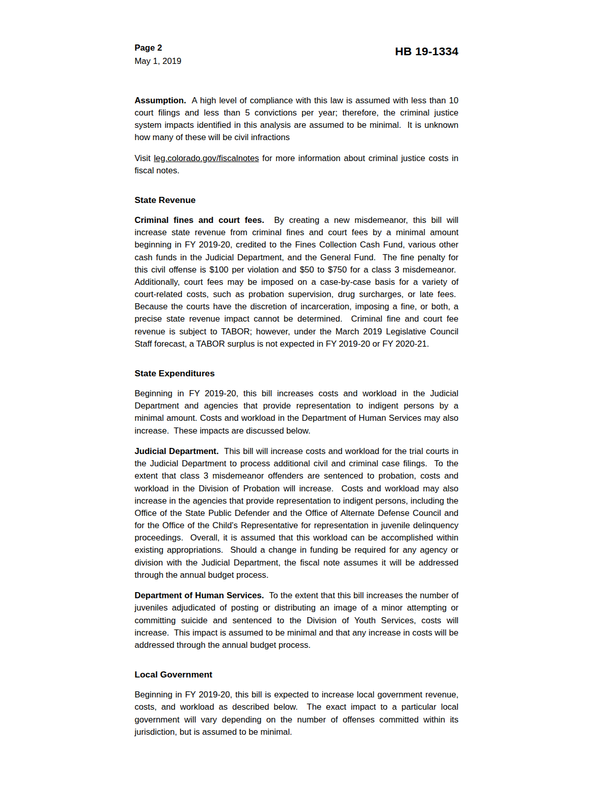Page 2
May 1, 2019
HB 19-1334
Assumption. A high level of compliance with this law is assumed with less than 10 court filings and less than 5 convictions per year; therefore, the criminal justice system impacts identified in this analysis are assumed to be minimal. It is unknown how many of these will be civil infractions
Visit leg.colorado.gov/fiscalnotes for more information about criminal justice costs in fiscal notes.
State Revenue
Criminal fines and court fees. By creating a new misdemeanor, this bill will increase state revenue from criminal fines and court fees by a minimal amount beginning in FY 2019-20, credited to the Fines Collection Cash Fund, various other cash funds in the Judicial Department, and the General Fund. The fine penalty for this civil offense is $100 per violation and $50 to $750 for a class 3 misdemeanor. Additionally, court fees may be imposed on a case-by-case basis for a variety of court-related costs, such as probation supervision, drug surcharges, or late fees. Because the courts have the discretion of incarceration, imposing a fine, or both, a precise state revenue impact cannot be determined. Criminal fine and court fee revenue is subject to TABOR; however, under the March 2019 Legislative Council Staff forecast, a TABOR surplus is not expected in FY 2019-20 or FY 2020-21.
State Expenditures
Beginning in FY 2019-20, this bill increases costs and workload in the Judicial Department and agencies that provide representation to indigent persons by a minimal amount. Costs and workload in the Department of Human Services may also increase. These impacts are discussed below.
Judicial Department. This bill will increase costs and workload for the trial courts in the Judicial Department to process additional civil and criminal case filings. To the extent that class 3 misdemeanor offenders are sentenced to probation, costs and workload in the Division of Probation will increase. Costs and workload may also increase in the agencies that provide representation to indigent persons, including the Office of the State Public Defender and the Office of Alternate Defense Council and for the Office of the Child's Representative for representation in juvenile delinquency proceedings. Overall, it is assumed that this workload can be accomplished within existing appropriations. Should a change in funding be required for any agency or division with the Judicial Department, the fiscal note assumes it will be addressed through the annual budget process.
Department of Human Services. To the extent that this bill increases the number of juveniles adjudicated of posting or distributing an image of a minor attempting or committing suicide and sentenced to the Division of Youth Services, costs will increase. This impact is assumed to be minimal and that any increase in costs will be addressed through the annual budget process.
Local Government
Beginning in FY 2019-20, this bill is expected to increase local government revenue, costs, and workload as described below. The exact impact to a particular local government will vary depending on the number of offenses committed within its jurisdiction, but is assumed to be minimal.